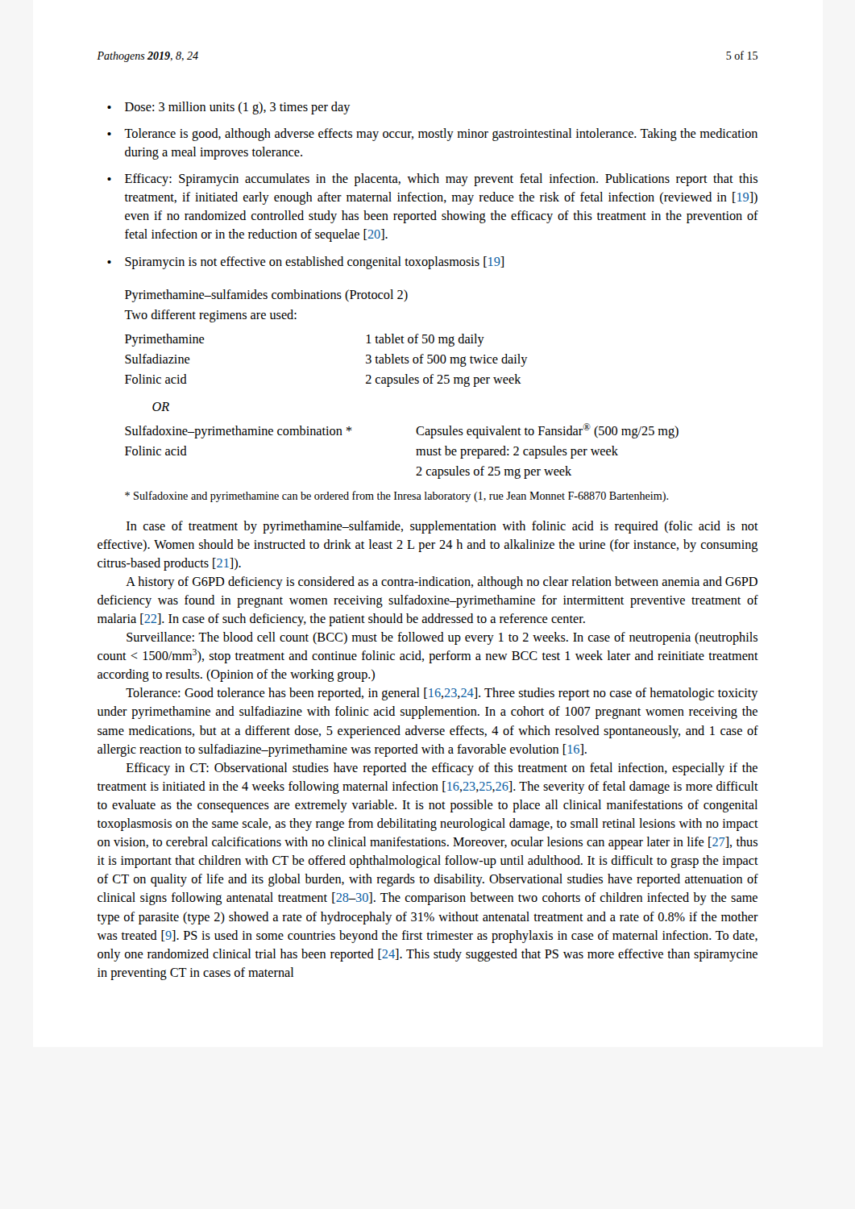Pathogens 2019, 8, 24 5 of 15
Dose: 3 million units (1 g), 3 times per day
Tolerance is good, although adverse effects may occur, mostly minor gastrointestinal intolerance. Taking the medication during a meal improves tolerance.
Efficacy: Spiramycin accumulates in the placenta, which may prevent fetal infection. Publications report that this treatment, if initiated early enough after maternal infection, may reduce the risk of fetal infection (reviewed in [19]) even if no randomized controlled study has been reported showing the efficacy of this treatment in the prevention of fetal infection or in the reduction of sequelae [20].
Spiramycin is not effective on established congenital toxoplasmosis [19]
Pyrimethamine–sulfamides combinations (Protocol 2)
Two different regimens are used:
| Pyrimethamine | 1 tablet of 50 mg daily |
| Sulfadiazine | 3 tablets of 500 mg twice daily |
| Folinic acid | 2 capsules of 25 mg per week |
OR
| Sulfadoxine–pyrimethamine combination * | Capsules equivalent to Fansidar ® (500 mg/25 mg) |
| Folinic acid | must be prepared: 2 capsules per week |
| | 2 capsules of 25 mg per week |
* Sulfadoxine and pyrimethamine can be ordered from the Inresa laboratory (1, rue Jean Monnet F-68870 Bartenheim).
In case of treatment by pyrimethamine–sulfamide, supplementation with folinic acid is required (folic acid is not effective). Women should be instructed to drink at least 2 L per 24 h and to alkalinize the urine (for instance, by consuming citrus-based products [21]).
A history of G6PD deficiency is considered as a contra-indication, although no clear relation between anemia and G6PD deficiency was found in pregnant women receiving sulfadoxine–pyrimethamine for intermittent preventive treatment of malaria [22]. In case of such deficiency, the patient should be addressed to a reference center.
Surveillance: The blood cell count (BCC) must be followed up every 1 to 2 weeks. In case of neutropenia (neutrophils count < 1500/mm3), stop treatment and continue folinic acid, perform a new BCC test 1 week later and reinitiate treatment according to results. (Opinion of the working group.)
Tolerance: Good tolerance has been reported, in general [16,23,24]. Three studies report no case of hematologic toxicity under pyrimethamine and sulfadiazine with folinic acid supplemention. In a cohort of 1007 pregnant women receiving the same medications, but at a different dose, 5 experienced adverse effects, 4 of which resolved spontaneously, and 1 case of allergic reaction to sulfadiazine–pyrimethamine was reported with a favorable evolution [16].
Efficacy in CT: Observational studies have reported the efficacy of this treatment on fetal infection, especially if the treatment is initiated in the 4 weeks following maternal infection [16,23,25,26]. The severity of fetal damage is more difficult to evaluate as the consequences are extremely variable. It is not possible to place all clinical manifestations of congenital toxoplasmosis on the same scale, as they range from debilitating neurological damage, to small retinal lesions with no impact on vision, to cerebral calcifications with no clinical manifestations. Moreover, ocular lesions can appear later in life [27], thus it is important that children with CT be offered ophthalmological follow-up until adulthood. It is difficult to grasp the impact of CT on quality of life and its global burden, with regards to disability. Observational studies have reported attenuation of clinical signs following antenatal treatment [28–30]. The comparison between two cohorts of children infected by the same type of parasite (type 2) showed a rate of hydrocephaly of 31% without antenatal treatment and a rate of 0.8% if the mother was treated [9]. PS is used in some countries beyond the first trimester as prophylaxis in case of maternal infection. To date, only one randomized clinical trial has been reported [24]. This study suggested that PS was more effective than spiramycine in preventing CT in cases of maternal